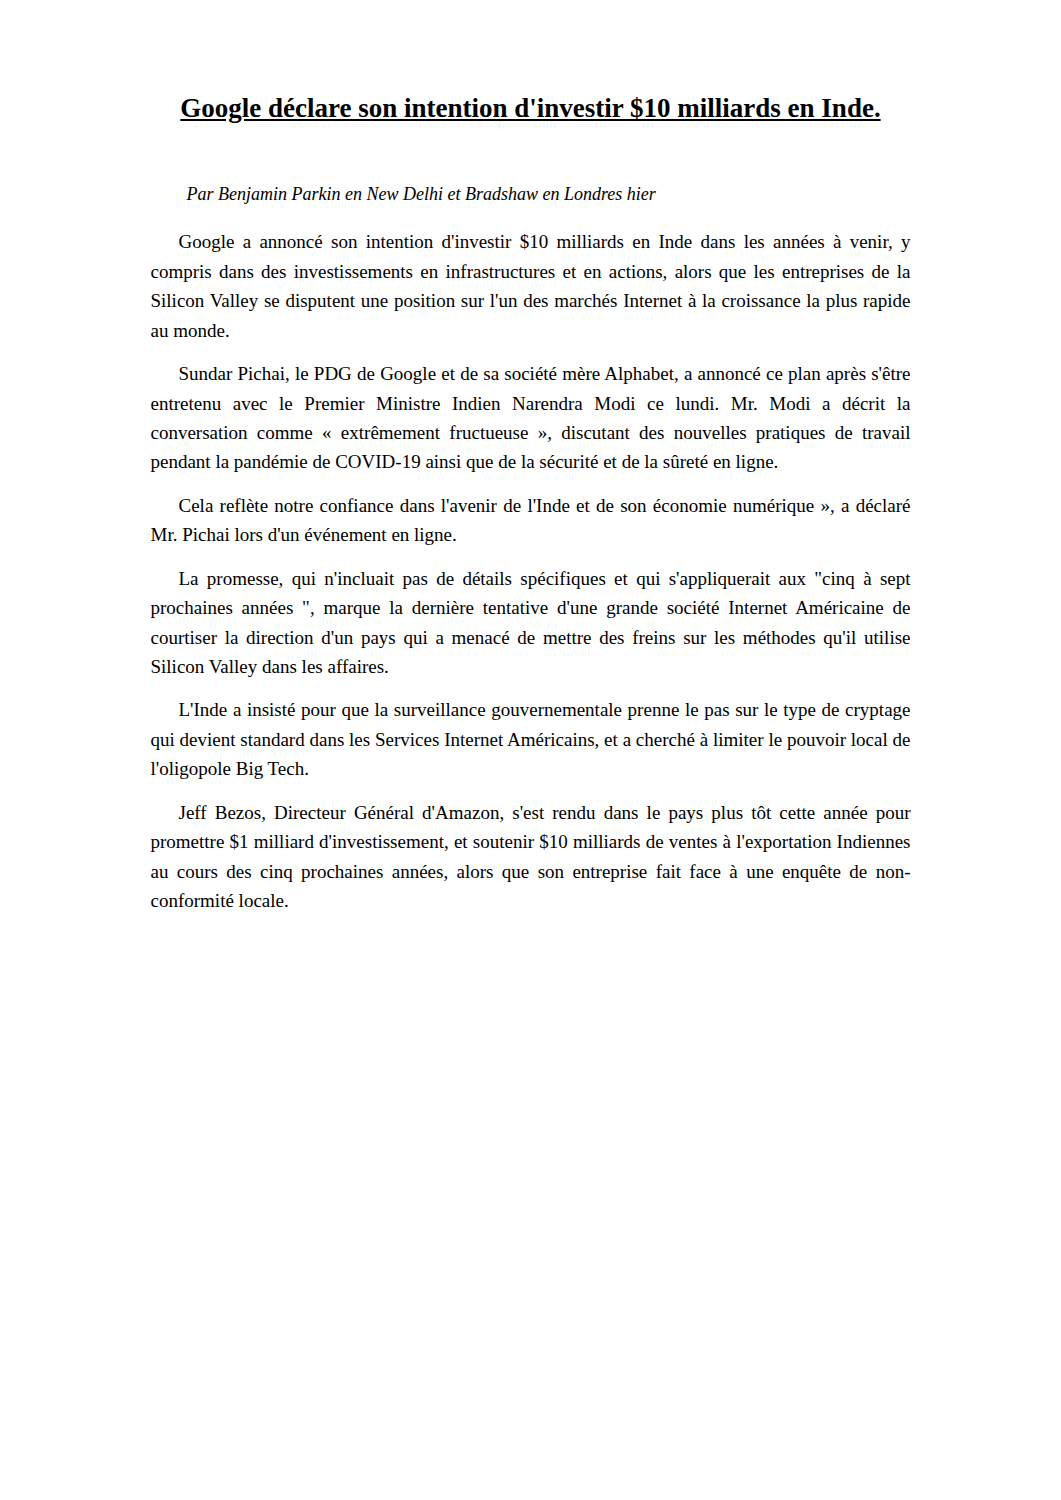Google déclare son intention d'investir $10 milliards en Inde.
Par Benjamin Parkin en New Delhi et Bradshaw en Londres hier
Google a annoncé son intention d'investir $10 milliards en Inde dans les années à venir, y compris dans des investissements en infrastructures et en actions, alors que les entreprises de la Silicon Valley se disputent une position sur l'un des marchés Internet à la croissance la plus rapide au monde.
Sundar Pichai, le PDG de Google et de sa société mère Alphabet, a annoncé ce plan après s'être entretenu avec le Premier Ministre Indien Narendra Modi ce lundi. Mr. Modi a décrit la conversation comme « extrêmement fructueuse », discutant des nouvelles pratiques de travail pendant la pandémie de COVID-19 ainsi que de la sécurité et de la sûreté en ligne.
Cela reflète notre confiance dans l'avenir de l'Inde et de son économie numérique », a déclaré Mr. Pichai lors d'un événement en ligne.
La promesse, qui n'incluait pas de détails spécifiques et qui s'appliquerait aux "cinq à sept prochaines années ", marque la dernière tentative d'une grande société Internet Américaine de courtiser la direction d'un pays qui a menacé de mettre des freins sur les méthodes qu'il utilise Silicon Valley dans les affaires.
L'Inde a insisté pour que la surveillance gouvernementale prenne le pas sur le type de cryptage qui devient standard dans les Services Internet Américains, et a cherché à limiter le pouvoir local de l'oligopole Big Tech.
Jeff Bezos, Directeur Général d'Amazon, s'est rendu dans le pays plus tôt cette année pour promettre $1 milliard d'investissement, et soutenir $10 milliards de ventes à l'exportation Indiennes au cours des cinq prochaines années, alors que son entreprise fait face à une enquête de non-conformité locale.